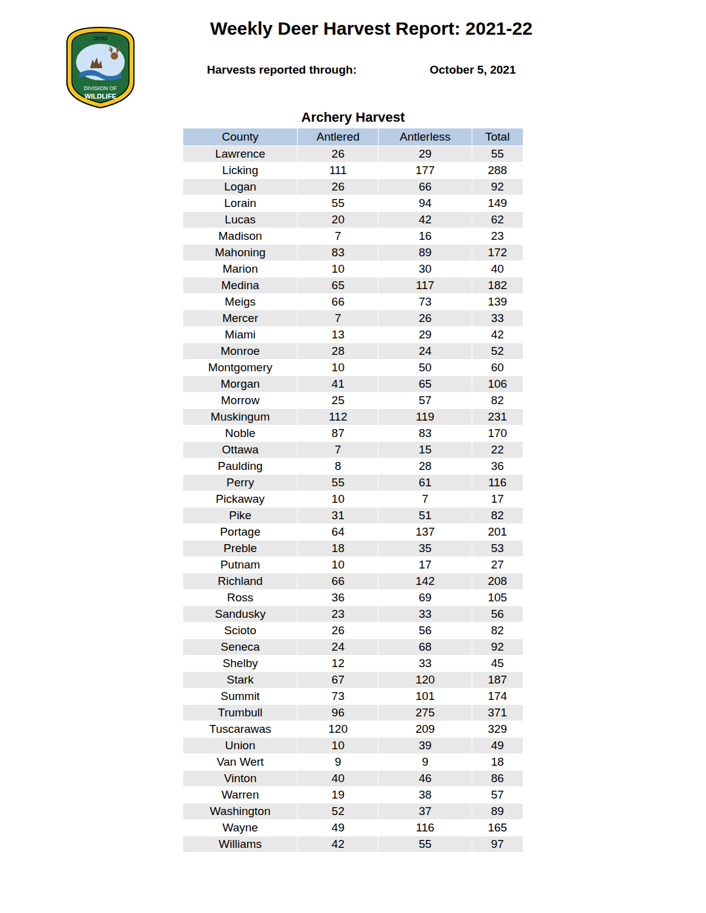OHIO DIVISION OF WILDLIFE
Weekly Deer Harvest Report: 2021-22
Harvests reported through:October 5, 2021
Archery Harvest
| County | Antlered | Antlerless | Total |
| --- | --- | --- | --- |
| Lawrence | 26 | 29 | 55 |
| Licking | 111 | 177 | 288 |
| Logan | 26 | 66 | 92 |
| Lorain | 55 | 94 | 149 |
| Lucas | 20 | 42 | 62 |
| Madison | 7 | 16 | 23 |
| Mahoning | 83 | 89 | 172 |
| Marion | 10 | 30 | 40 |
| Medina | 65 | 117 | 182 |
| Meigs | 66 | 73 | 139 |
| Mercer | 7 | 26 | 33 |
| Miami | 13 | 29 | 42 |
| Monroe | 28 | 24 | 52 |
| Montgomery | 10 | 50 | 60 |
| Morgan | 41 | 65 | 106 |
| Morrow | 25 | 57 | 82 |
| Muskingum | 112 | 119 | 231 |
| Noble | 87 | 83 | 170 |
| Ottawa | 7 | 15 | 22 |
| Paulding | 8 | 28 | 36 |
| Perry | 55 | 61 | 116 |
| Pickaway | 10 | 7 | 17 |
| Pike | 31 | 51 | 82 |
| Portage | 64 | 137 | 201 |
| Preble | 18 | 35 | 53 |
| Putnam | 10 | 17 | 27 |
| Richland | 66 | 142 | 208 |
| Ross | 36 | 69 | 105 |
| Sandusky | 23 | 33 | 56 |
| Scioto | 26 | 56 | 82 |
| Seneca | 24 | 68 | 92 |
| Shelby | 12 | 33 | 45 |
| Stark | 67 | 120 | 187 |
| Summit | 73 | 101 | 174 |
| Trumbull | 96 | 275 | 371 |
| Tuscarawas | 120 | 209 | 329 |
| Union | 10 | 39 | 49 |
| Van Wert | 9 | 9 | 18 |
| Vinton | 40 | 46 | 86 |
| Warren | 19 | 38 | 57 |
| Washington | 52 | 37 | 89 |
| Wayne | 49 | 116 | 165 |
| Williams | 42 | 55 | 97 |